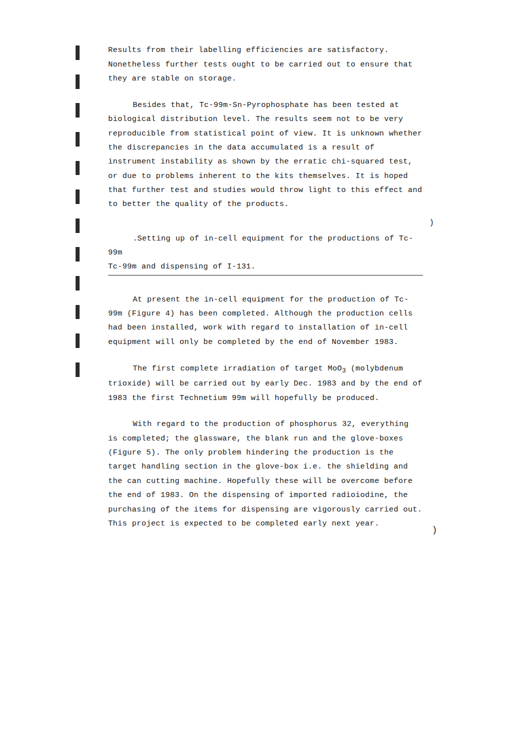Results from their labelling efficiencies are satisfactory. Nonetheless further tests ought to be carried out to ensure that they are stable on storage.
Besides that, Tc-99m-Sn-Pyrophosphate has been tested at biological distribution level. The results seem not to be very reproducible from statistical point of view. It is unknown whether the discrepancies in the data accumulated is a result of instrument instability as shown by the erratic chi-squared test, or due to problems inherent to the kits themselves. It is hoped that further test and studies would throw light to this effect and to better the quality of the products.
. Setting up of in-cell equipment for the productions of Tc-99m Tc-99m and dispensing of I-131.
At present the in-cell equipment for the production of Tc-99m (Figure 4) has been completed. Although the production cells had been installed, work with regard to installation of in-cell equipment will only be completed by the end of November 1983.
The first complete irradiation of target MoO3 (molybdenum trioxide) will be carried out by early Dec. 1983 and by the end of 1983 the first Technetium 99m will hopefully be produced.
With regard to the production of phosphorus 32, everything is completed; the glassware, the blank run and the glove-boxes (Figure 5). The only problem hindering the production is the target handling section in the glove-box i.e. the shielding and the can cutting machine. Hopefully these will be overcome before the end of 1983. On the dispensing of imported radioiodine, the purchasing of the items for dispensing are vigorously carried out. This project is expected to be completed early next year.
)
)